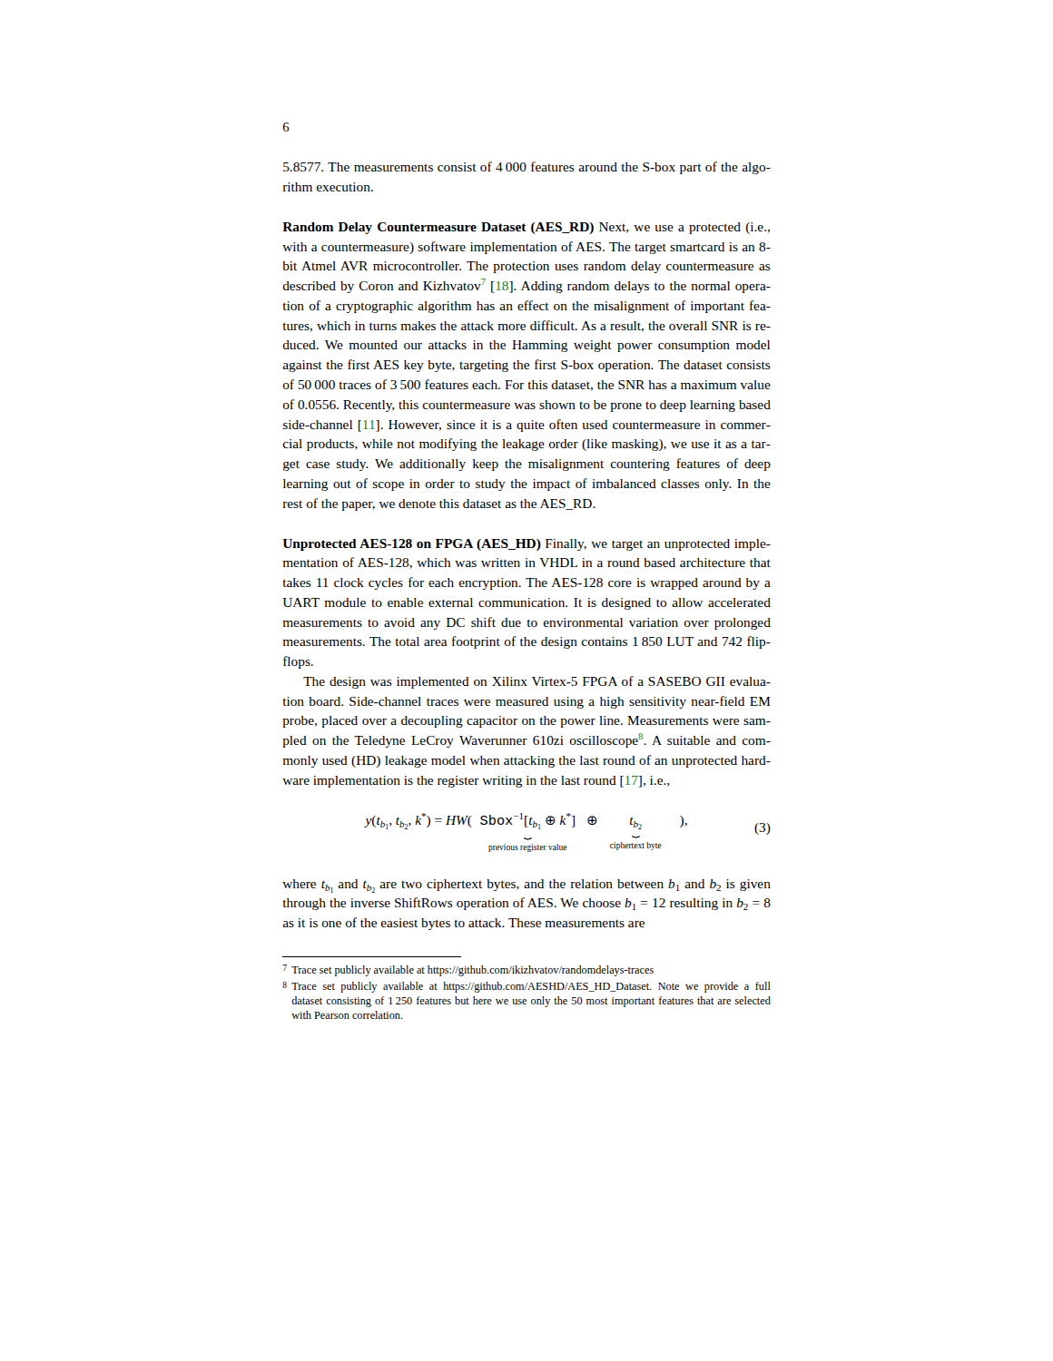6
5.8577. The measurements consist of 4 000 features around the S-box part of the algorithm execution.
Random Delay Countermeasure Dataset (AES_RD) Next, we use a protected (i.e., with a countermeasure) software implementation of AES. The target smartcard is an 8-bit Atmel AVR microcontroller. The protection uses random delay countermeasure as described by Coron and Kizhvatov7 [18]. Adding random delays to the normal operation of a cryptographic algorithm has an effect on the misalignment of important features, which in turns makes the attack more difficult. As a result, the overall SNR is reduced. We mounted our attacks in the Hamming weight power consumption model against the first AES key byte, targeting the first S-box operation. The dataset consists of 50 000 traces of 3 500 features each. For this dataset, the SNR has a maximum value of 0.0556. Recently, this countermeasure was shown to be prone to deep learning based side-channel [11]. However, since it is a quite often used countermeasure in commercial products, while not modifying the leakage order (like masking), we use it as a target case study. We additionally keep the misalignment countering features of deep learning out of scope in order to study the impact of imbalanced classes only. In the rest of the paper, we denote this dataset as the AES_RD.
Unprotected AES-128 on FPGA (AES_HD) Finally, we target an unprotected implementation of AES-128, which was written in VHDL in a round based architecture that takes 11 clock cycles for each encryption. The AES-128 core is wrapped around by a UART module to enable external communication. It is designed to allow accelerated measurements to avoid any DC shift due to environmental variation over prolonged measurements. The total area footprint of the design contains 1 850 LUT and 742 flip-flops.
The design was implemented on Xilinx Virtex-5 FPGA of a SASEBO GII evaluation board. Side-channel traces were measured using a high sensitivity near-field EM probe, placed over a decoupling capacitor on the power line. Measurements were sampled on the Teledyne LeCroy Waverunner 610zi oscilloscope8. A suitable and commonly used (HD) leakage model when attacking the last round of an unprotected hardware implementation is the register writing in the last round [17], i.e.,
(3) y(tb 1, tb 2, k*) = HW( Sbox−1[tb 1 ⊕ k*]⏟previous register value ⊕ tb 2⏟ciphertext byte ),
where tb 1 and tb 2 are two ciphertext bytes, and the relation between b 1 and b 2 is given through the inverse ShiftRows operation of AES. We choose b 1 = 12 resulting in b 2 = 8 as it is one of the easiest bytes to attack. These measurements are
7
Trace set publicly available at https://github.com/ikizhvatov/randomdelays-traces
8
Trace set publicly available at https://github.com/AESHD/AES_HD_Dataset. Note we provide a full dataset consisting of 1 250 features but here we use only the 50 most important features that are selected with Pearson correlation.